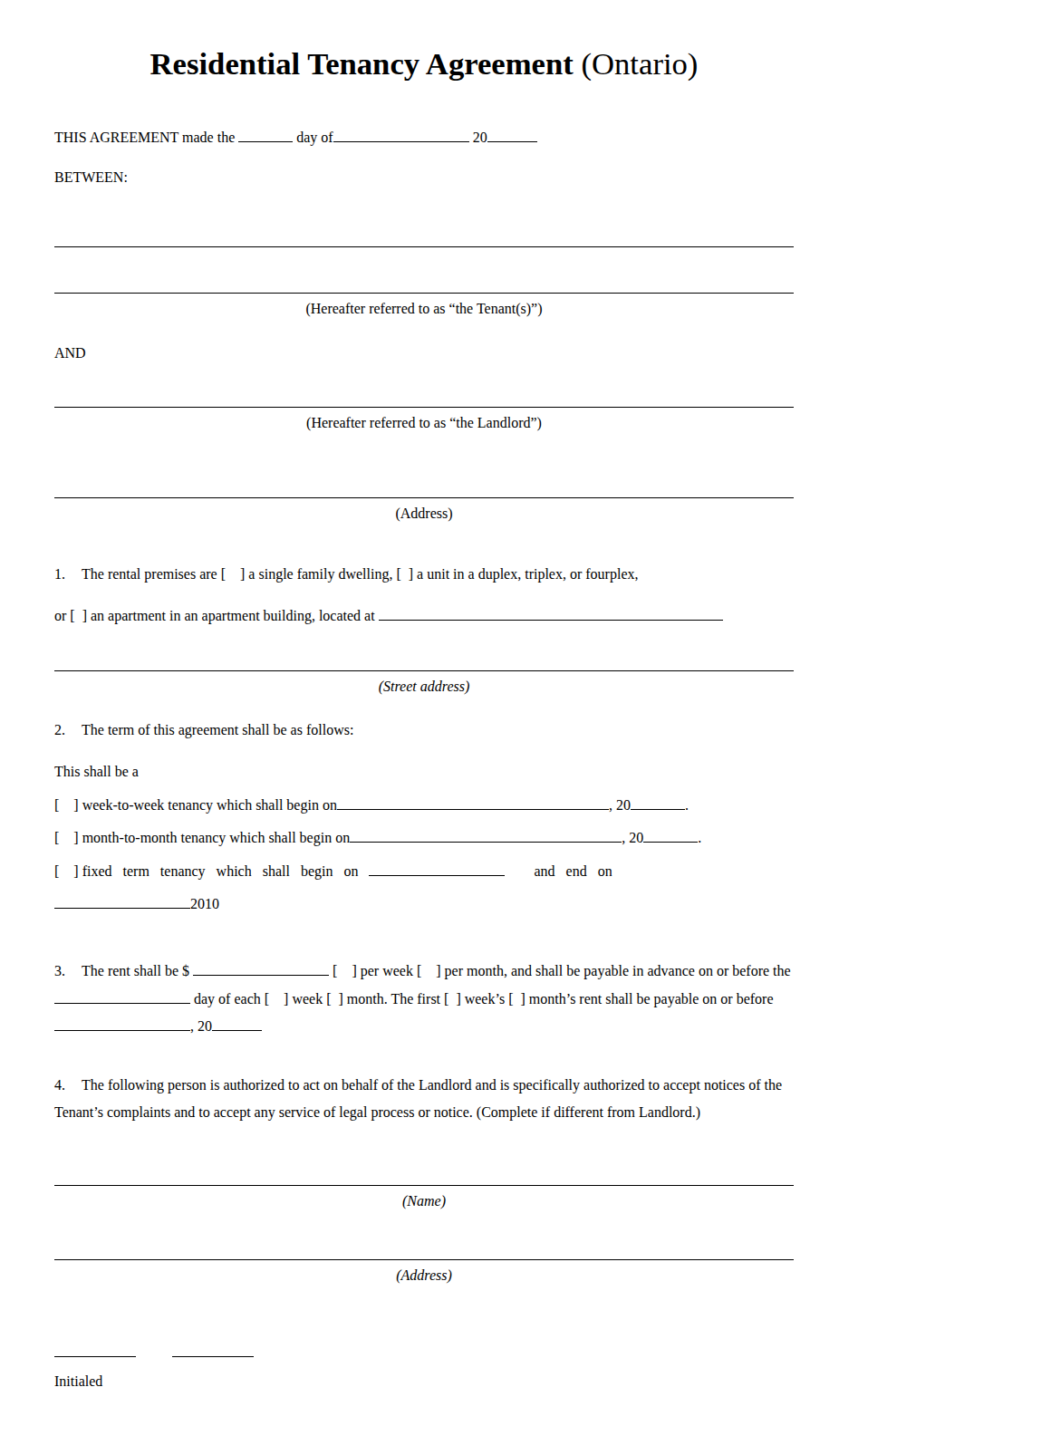Residential Tenancy Agreement (Ontario)
THIS AGREEMENT made the day of 20
BETWEEN:
(Hereafter referred to as “the Tenant(s)”)
AND
(Hereafter referred to as “the Landlord”)
(Address)
1. The rental premises are [ ] a single family dwelling, [ ] a unit in a duplex, triplex, or fourplex,
or [ ] an apartment in an apartment building, located at
(Street address)
2. The term of this agreement shall be as follows:
This shall be a
[ ] week-to-week tenancy which shall begin on , 20 .
[ ] month-to-month tenancy which shall begin on , 20 .
[ ] fixed term tenancy which shall begin on and end on
2010
3. The rent shall be $ [ ] per week [ ] per month, and shall be payable in advance on or before the day of each [ ] week [ ] month. The first [ ] week’s [ ] month’s rent shall be payable on or before , 20
4. The following person is authorized to act on behalf of the Landlord and is specifically authorized to accept notices of the Tenant’s complaints and to accept any service of legal process or notice. (Complete if different from Landlord.)
(Name)
(Address)
Initialed